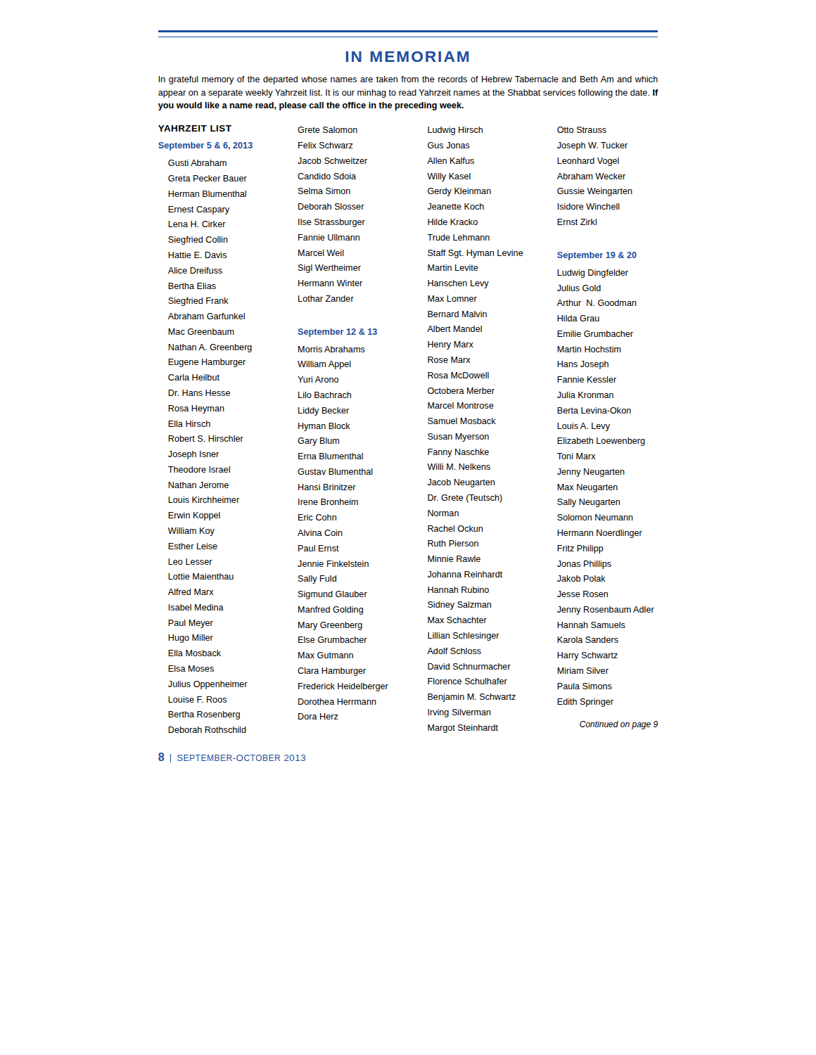IN MEMORIAM
In grateful memory of the departed whose names are taken from the records of Hebrew Tabernacle and Beth Am and which appear on a separate weekly Yahrzeit list. It is our minhag to read Yahrzeit names at the Shabbat services following the date. If you would like a name read, please call the office in the preceding week.
YAHRZEIT LIST
September 5 & 6, 2013
Gusti Abraham
Greta Pecker Bauer
Herman Blumenthal
Ernest Caspary
Lena H. Cirker
Siegfried Collin
Hattie E. Davis
Alice Dreifuss
Bertha Elias
Siegfried Frank
Abraham Garfunkel
Mac Greenbaum
Nathan A. Greenberg
Eugene Hamburger
Carla Heilbut
Dr. Hans Hesse
Rosa Heyman
Ella Hirsch
Robert S. Hirschler
Joseph Isner
Theodore Israel
Nathan Jerome
Louis Kirchheimer
Erwin Koppel
William Koy
Esther Leise
Leo Lesser
Lottie Maienthau
Alfred Marx
Isabel Medina
Paul Meyer
Hugo Miller
Ella Mosback
Elsa Moses
Julius Oppenheimer
Louise F. Roos
Bertha Rosenberg
Deborah Rothschild
Grete Salomon
Felix Schwarz
Jacob Schweitzer
Candido Sdoia
Selma Simon
Deborah Slosser
Ilse Strassburger
Fannie Ullmann
Marcel Weil
Sigl Wertheimer
Hermann Winter
Lothar Zander
September 12 & 13
Morris Abrahams
William Appel
Yuri Arono
Lilo Bachrach
Liddy Becker
Hyman Block
Gary Blum
Erna Blumenthal
Gustav Blumenthal
Hansi Brinitzer
Irene Bronheim
Eric Cohn
Alvina Coin
Paul Ernst
Jennie Finkelstein
Sally Fuld
Sigmund Glauber
Manfred Golding
Mary Greenberg
Else Grumbacher
Max Gutmann
Clara Hamburger
Frederick Heidelberger
Dorothea Herrmann
Dora Herz
Ludwig Hirsch
Gus Jonas
Allen Kalfus
Willy Kasel
Gerdy Kleinman
Jeanette Koch
Hilde Kracko
Trude Lehmann
Staff Sgt. Hyman Levine
Martin Levite
Hanschen Levy
Max Lomner
Bernard Malvin
Albert Mandel
Henry Marx
Rose Marx
Rosa McDowell
Octobera Merber
Marcel Montrose
Samuel Mosback
Susan Myerson
Fanny Naschke
Willi M. Nelkens
Jacob Neugarten
Dr. Grete (Teutsch) Norman
Rachel Ockun
Ruth Pierson
Minnie Rawle
Johanna Reinhardt
Hannah Rubino
Sidney Salzman
Max Schachter
Lillian Schlesinger
Adolf Schloss
David Schnurmacher
Florence Schulhafer
Benjamin M. Schwartz
Irving Silverman
Margot Steinhardt
Otto Strauss
Joseph W. Tucker
Leonhard Vogel
Abraham Wecker
Gussie Weingarten
Isidore Winchell
Ernst Zirkl
September 19 & 20
Ludwig Dingfelder
Julius Gold
Arthur N. Goodman
Hilda Grau
Emilie Grumbacher
Martin Hochstim
Hans Joseph
Fannie Kessler
Julia Kronman
Berta Levina-Okon
Louis A. Levy
Elizabeth Loewenberg
Toni Marx
Jenny Neugarten
Max Neugarten
Sally Neugarten
Solomon Neumann
Hermann Noerdlinger
Fritz Philipp
Jonas Phillips
Jakob Polak
Jesse Rosen
Jenny Rosenbaum Adler
Hannah Samuels
Karola Sanders
Harry Schwartz
Miriam Silver
Paula Simons
Edith Springer
Continued on page 9
8 SEPTEMBER-OCTOBER 2013